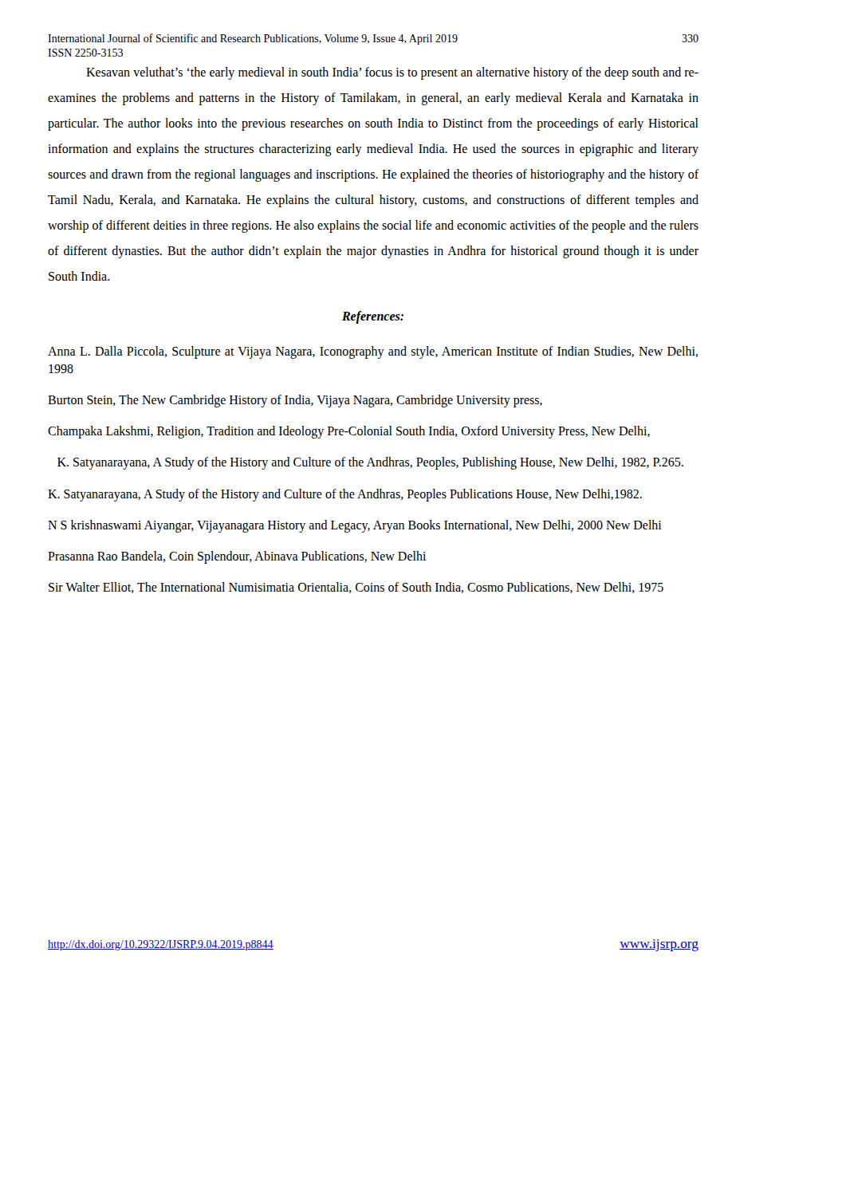International Journal of Scientific and Research Publications, Volume 9, Issue 4, April 2019 330
ISSN 2250-3153
Kesavan veluthat’s ‘the early medieval in south India’ focus is to present an alternative history of the deep south and re-examines the problems and patterns in the History of Tamilakam, in general, an early medieval Kerala and Karnataka in particular. The author looks into the previous researches on south India to Distinct from the proceedings of early Historical information and explains the structures characterizing early medieval India. He used the sources in epigraphic and literary sources and drawn from the regional languages and inscriptions. He explained the theories of historiography and the history of Tamil Nadu, Kerala, and Karnataka. He explains the cultural history, customs, and constructions of different temples and worship of different deities in three regions. He also explains the social life and economic activities of the people and the rulers of different dynasties. But the author didn’t explain the major dynasties in Andhra for historical ground though it is under South India.
References:
Anna L. Dalla Piccola, Sculpture at Vijaya Nagara, Iconography and style, American Institute of Indian Studies, New Delhi, 1998
Burton Stein, The New Cambridge History of India, Vijaya Nagara, Cambridge University press,
Champaka Lakshmi, Religion, Tradition and Ideology Pre-Colonial South India, Oxford University Press, New Delhi,
K. Satyanarayana, A Study of the History and Culture of the Andhras, Peoples, Publishing House, New Delhi, 1982, P.265.
K. Satyanarayana, A Study of the History and Culture of the Andhras, Peoples Publications House, New Delhi,1982.
N S krishnaswami Aiyangar, Vijayanagara History and Legacy, Aryan Books International, New Delhi, 2000 New Delhi
Prasanna Rao Bandela, Coin Splendour, Abinava Publications, New Delhi
Sir Walter Elliot, The International Numisimatia Orientalia, Coins of South India, Cosmo Publications, New Delhi, 1975
http://dx.doi.org/10.29322/IJSRP.9.04.2019.p8844 www.ijsrp.org